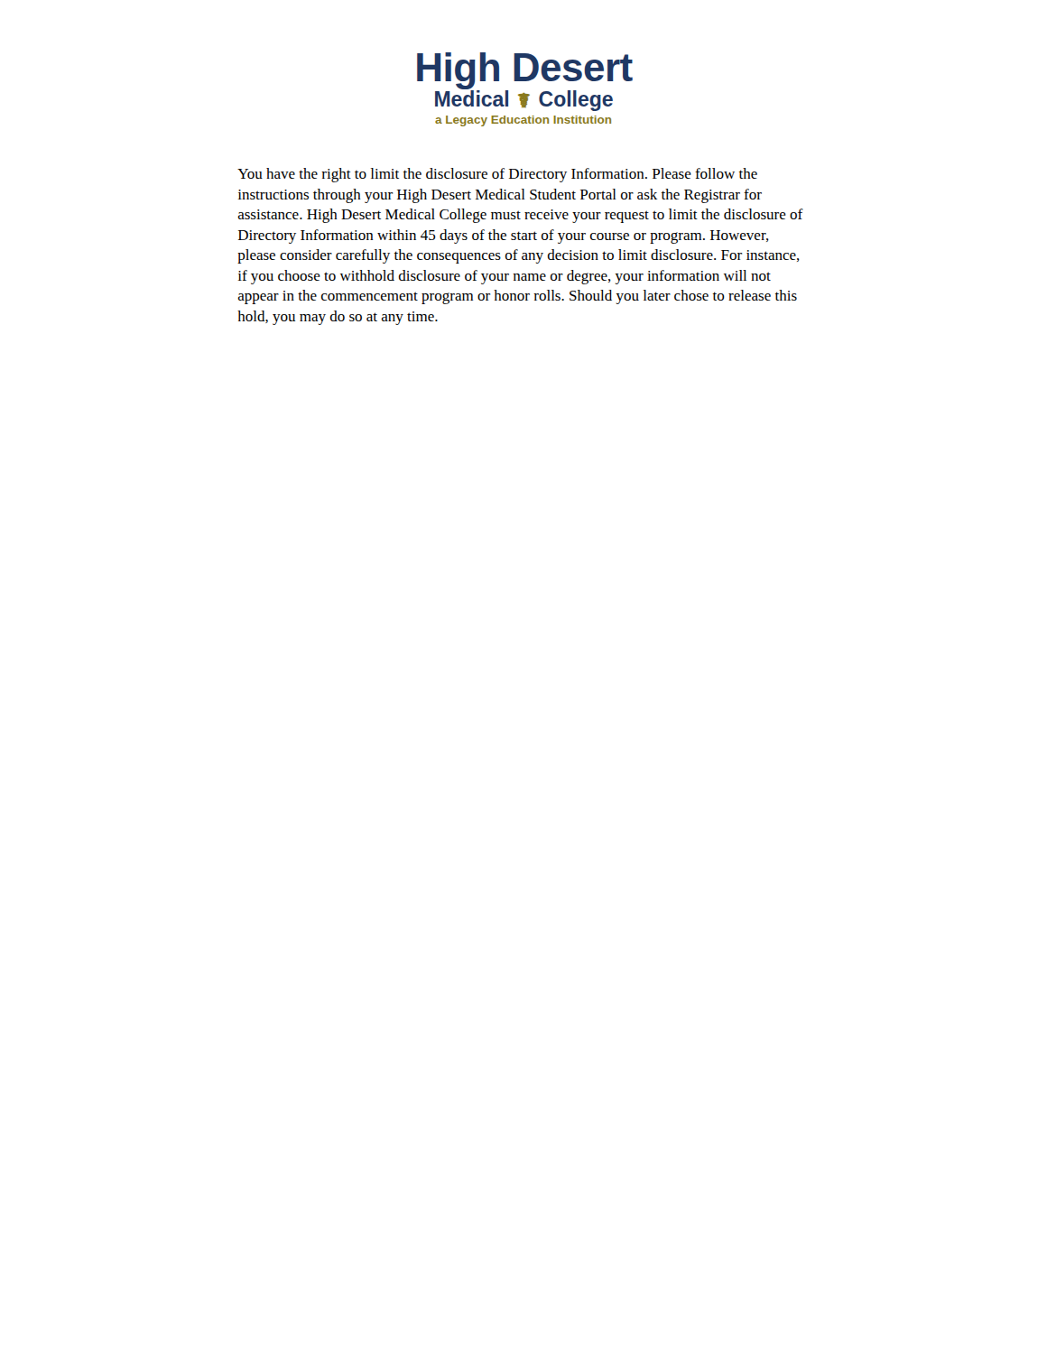High Desert
Medical ☤ College
a Legacy Education Institution
You have the right to limit the disclosure of Directory Information. Please follow the instructions through your High Desert Medical Student Portal or ask the Registrar for assistance. High Desert Medical College must receive your request to limit the disclosure of Directory Information within 45 days of the start of your course or program. However, please consider carefully the consequences of any decision to limit disclosure. For instance, if you choose to withhold disclosure of your name or degree, your information will not appear in the commencement program or honor rolls. Should you later chose to release this hold, you may do so at any time.